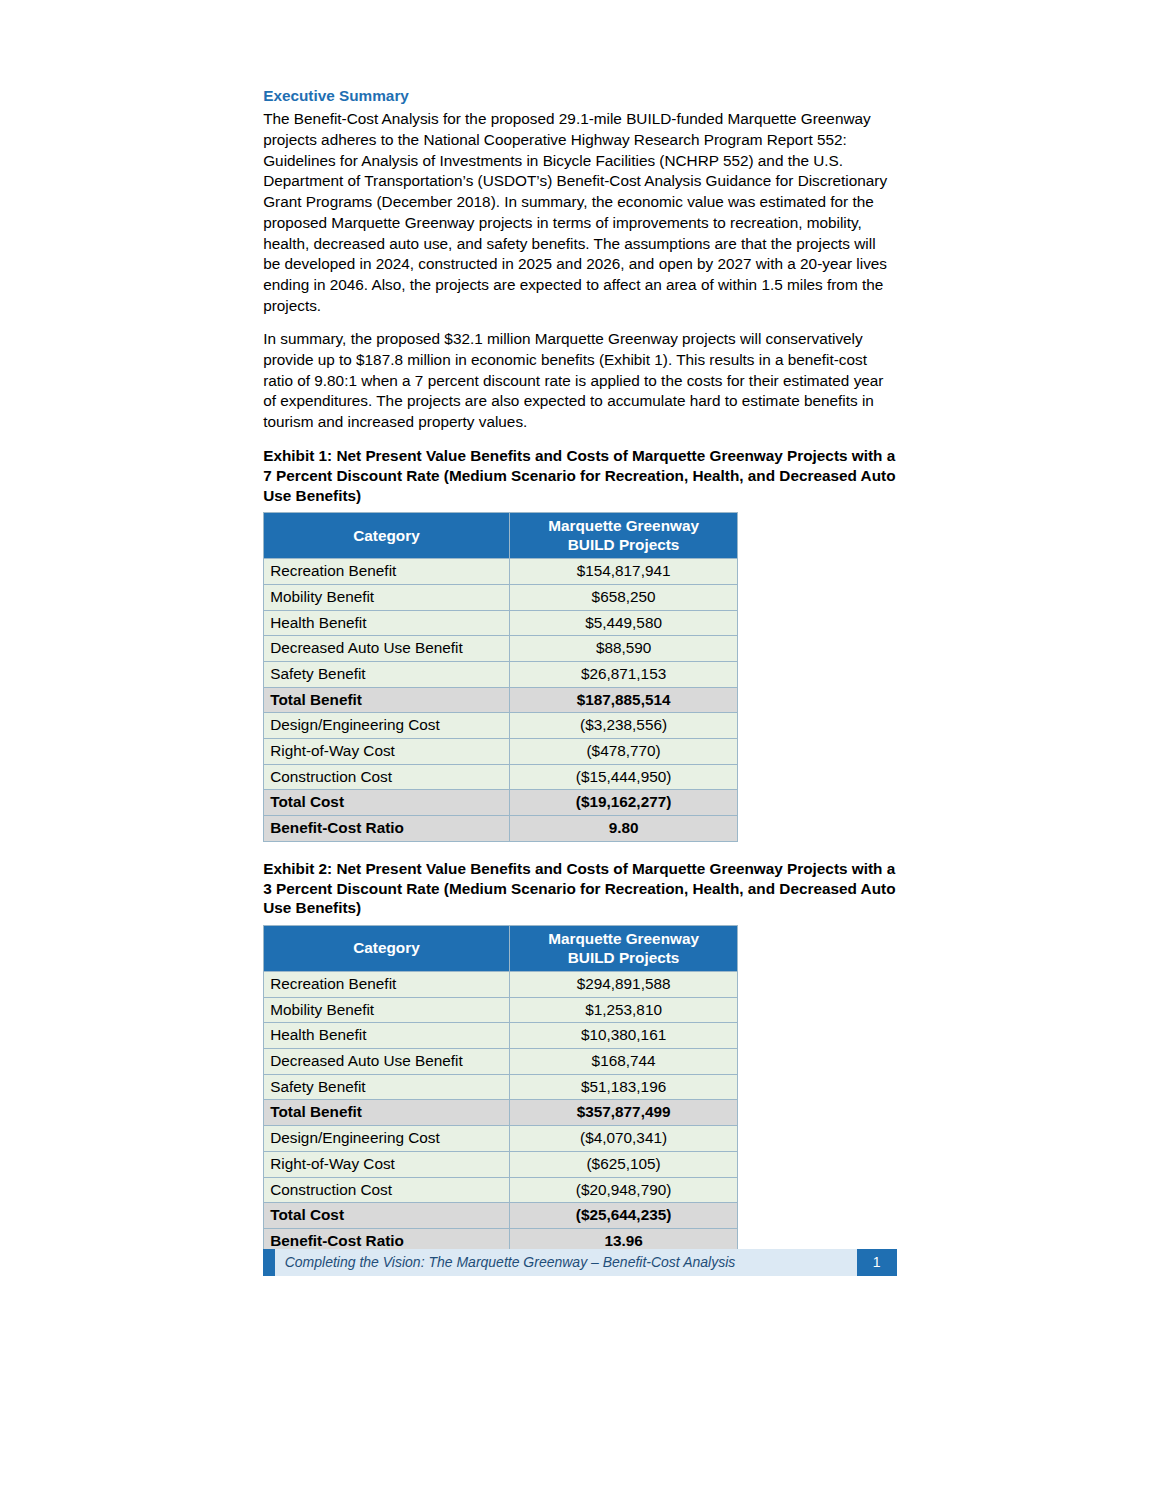Executive Summary
The Benefit-Cost Analysis for the proposed 29.1-mile BUILD-funded Marquette Greenway projects adheres to the National Cooperative Highway Research Program Report 552: Guidelines for Analysis of Investments in Bicycle Facilities (NCHRP 552) and the U.S. Department of Transportation’s (USDOT’s) Benefit-Cost Analysis Guidance for Discretionary Grant Programs (December 2018). In summary, the economic value was estimated for the proposed Marquette Greenway projects in terms of improvements to recreation, mobility, health, decreased auto use, and safety benefits. The assumptions are that the projects will be developed in 2024, constructed in 2025 and 2026, and open by 2027 with a 20-year lives ending in 2046. Also, the projects are expected to affect an area of within 1.5 miles from the projects.
In summary, the proposed $32.1 million Marquette Greenway projects will conservatively provide up to $187.8 million in economic benefits (Exhibit 1). This results in a benefit-cost ratio of 9.80:1 when a 7 percent discount rate is applied to the costs for their estimated year of expenditures. The projects are also expected to accumulate hard to estimate benefits in tourism and increased property values.
Exhibit 1: Net Present Value Benefits and Costs of Marquette Greenway Projects with a 7 Percent Discount Rate (Medium Scenario for Recreation, Health, and Decreased Auto Use Benefits)
| Category | Marquette Greenway BUILD Projects |
| --- | --- |
| Recreation Benefit | $154,817,941 |
| Mobility Benefit | $658,250 |
| Health Benefit | $5,449,580 |
| Decreased Auto Use Benefit | $88,590 |
| Safety Benefit | $26,871,153 |
| Total Benefit | $187,885,514 |
| Design/Engineering Cost | ($3,238,556) |
| Right-of-Way Cost | ($478,770) |
| Construction Cost | ($15,444,950) |
| Total Cost | ($19,162,277) |
| Benefit-Cost Ratio | 9.80 |
Exhibit 2: Net Present Value Benefits and Costs of Marquette Greenway Projects with a 3 Percent Discount Rate (Medium Scenario for Recreation, Health, and Decreased Auto Use Benefits)
| Category | Marquette Greenway BUILD Projects |
| --- | --- |
| Recreation Benefit | $294,891,588 |
| Mobility Benefit | $1,253,810 |
| Health Benefit | $10,380,161 |
| Decreased Auto Use Benefit | $168,744 |
| Safety Benefit | $51,183,196 |
| Total Benefit | $357,877,499 |
| Design/Engineering Cost | ($4,070,341) |
| Right-of-Way Cost | ($625,105) |
| Construction Cost | ($20,948,790) |
| Total Cost | ($25,644,235) |
| Benefit-Cost Ratio | 13.96 |
Completing the Vision: The Marquette Greenway – Benefit-Cost Analysis
1